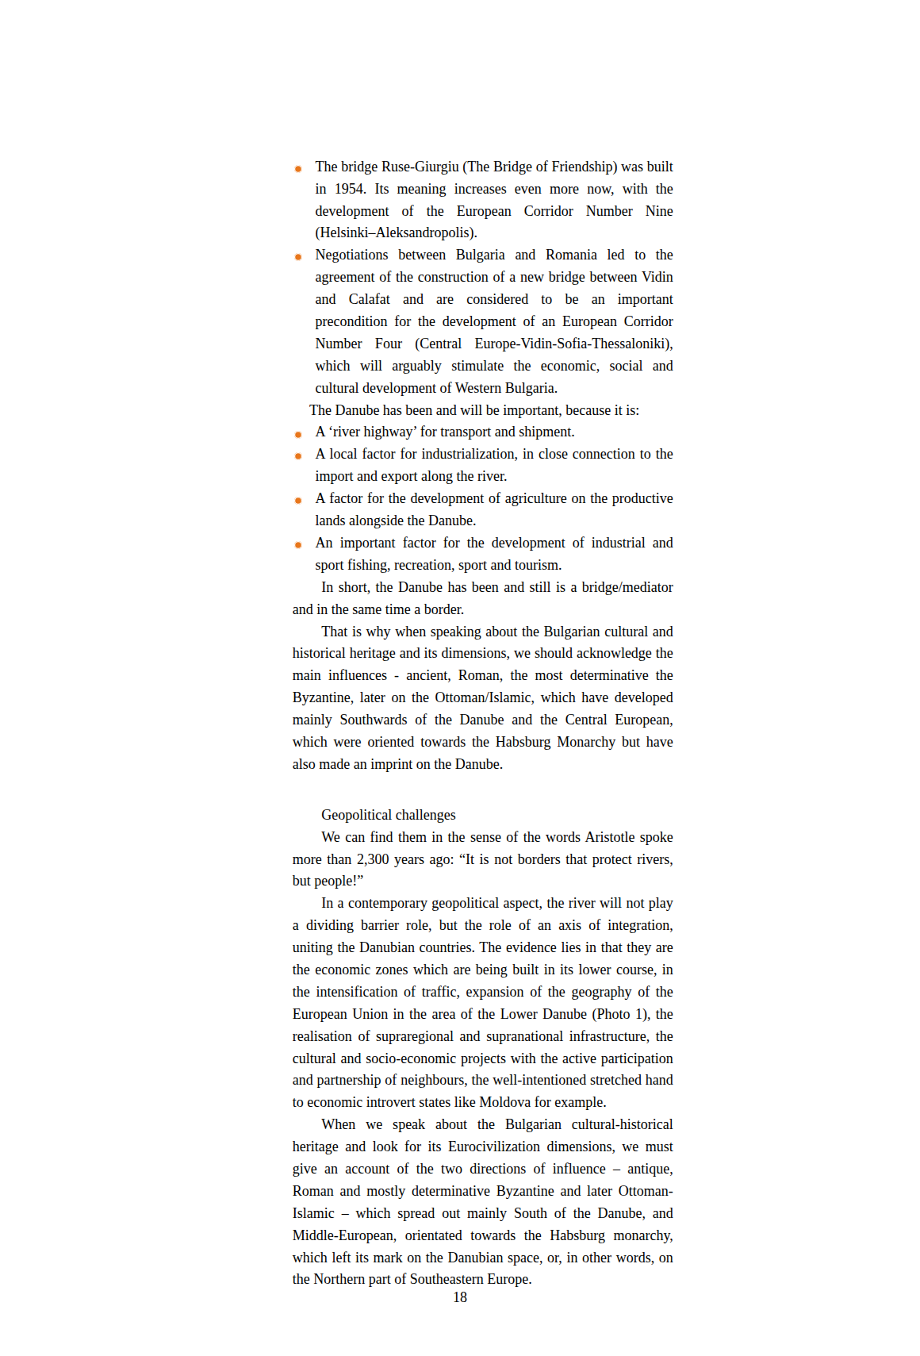The bridge Ruse-Giurgiu (The Bridge of Friendship) was built in 1954. Its meaning increases even more now, with the development of the European Corridor Number Nine (Helsinki–Aleksandropolis).
Negotiations between Bulgaria and Romania led to the agreement of the construction of a new bridge between Vidin and Calafat and are considered to be an important precondition for the development of an European Corridor Number Four (Central Europe-Vidin-Sofia-Thessaloniki), which will arguably stimulate the economic, social and cultural development of Western Bulgaria.
The Danube has been and will be important, because it is:
A ‘river highway’ for transport and shipment.
A local factor for industrialization, in close connection to the import and export along the river.
A factor for the development of agriculture on the productive lands alongside the Danube.
An important factor for the development of industrial and sport fishing, recreation, sport and tourism.
In short, the Danube has been and still is a bridge/mediator and in the same time a border.
That is why when speaking about the Bulgarian cultural and historical heritage and its dimensions, we should acknowledge the main influences - ancient, Roman, the most determinative the Byzantine, later on the Ottoman/Islamic, which have developed mainly Southwards of the Danube and the Central European, which were oriented towards the Habsburg Monarchy but have also made an imprint on the Danube.
Geopolitical challenges
We can find them in the sense of the words Aristotle spoke more than 2,300 years ago: “It is not borders that protect rivers, but people!”
In a contemporary geopolitical aspect, the river will not play a dividing barrier role, but the role of an axis of integration, uniting the Danubian countries. The evidence lies in that they are the economic zones which are being built in its lower course, in the intensification of traffic, expansion of the geography of the European Union in the area of the Lower Danube (Photo 1), the realisation of supraregional and supranational infrastructure, the cultural and socio-economic projects with the active participation and partnership of neighbours, the well-intentioned stretched hand to economic introvert states like Moldova for example.
When we speak about the Bulgarian cultural-historical heritage and look for its Eurocivilization dimensions, we must give an account of the two directions of influence – antique, Roman and mostly determinative Byzantine and later Ottoman-Islamic – which spread out mainly South of the Danube, and Middle-European, orientated towards the Habsburg monarchy, which left its mark on the Danubian space, or, in other words, on the Northern part of Southeastern Europe.
18